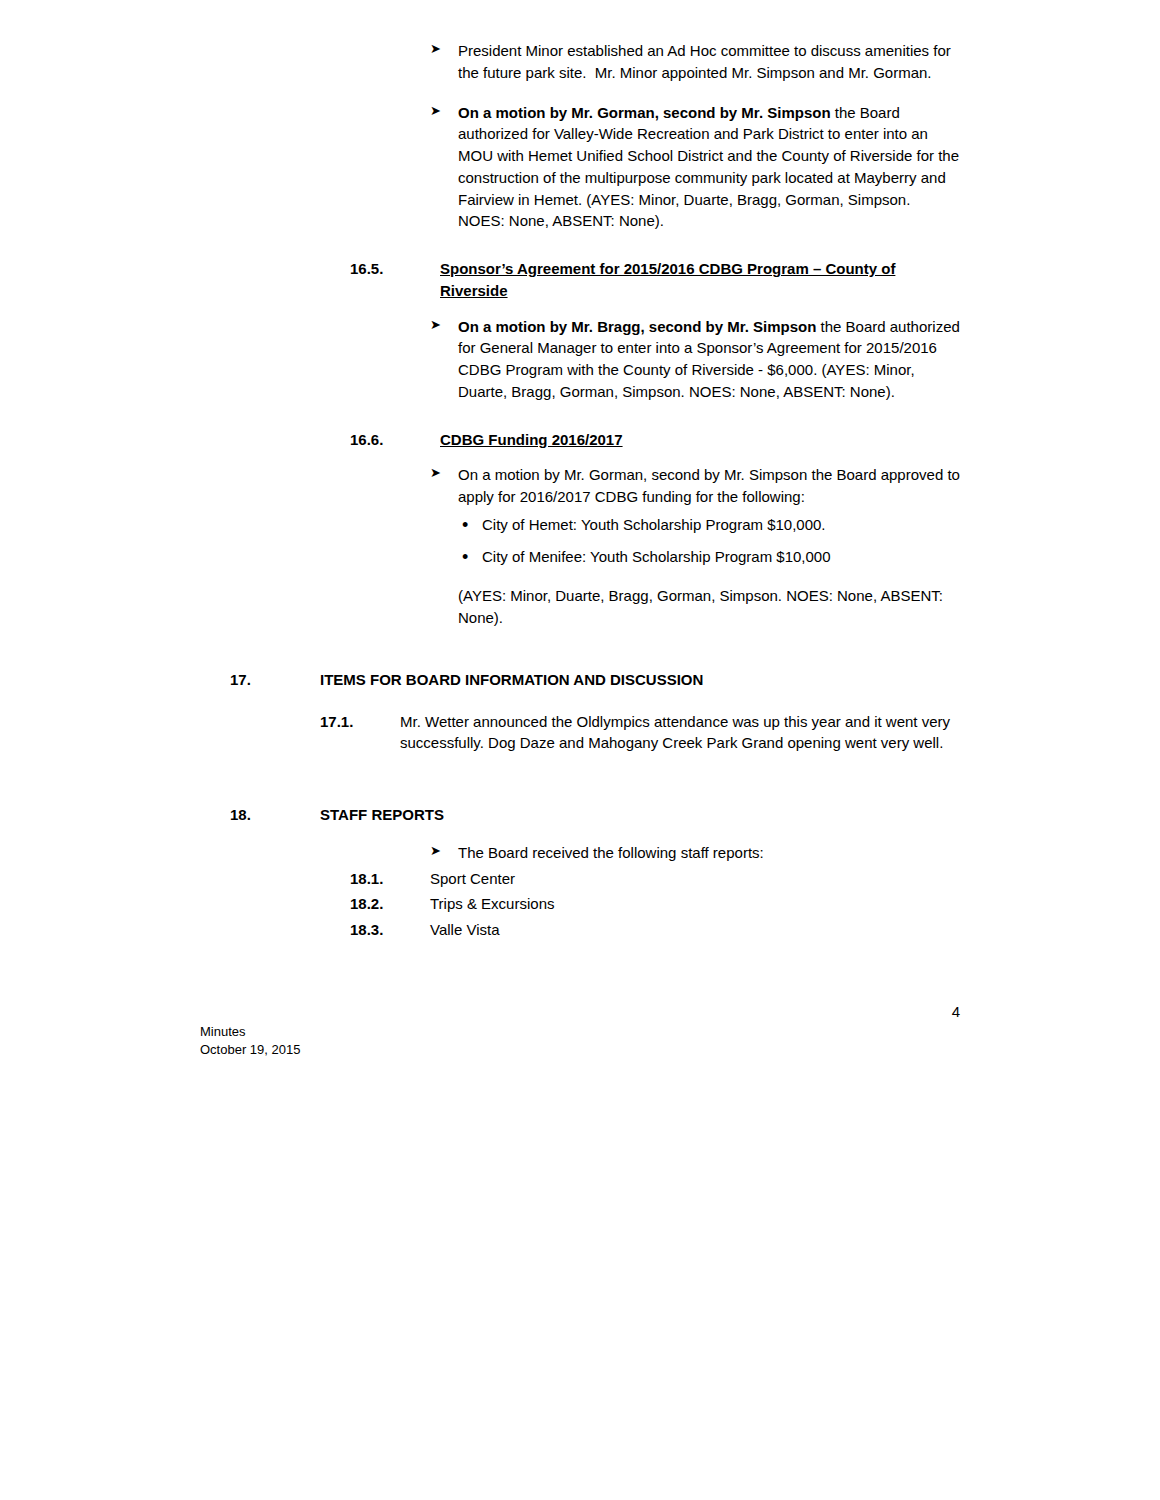President Minor established an Ad Hoc committee to discuss amenities for the future park site. Mr. Minor appointed Mr. Simpson and Mr. Gorman.
On a motion by Mr. Gorman, second by Mr. Simpson the Board authorized for Valley-Wide Recreation and Park District to enter into an MOU with Hemet Unified School District and the County of Riverside for the construction of the multipurpose community park located at Mayberry and Fairview in Hemet. (AYES: Minor, Duarte, Bragg, Gorman, Simpson. NOES: None, ABSENT: None).
16.5.
Sponsor’s Agreement for 2015/2016 CDBG Program – County of Riverside
On a motion by Mr. Bragg, second by Mr. Simpson the Board authorized for General Manager to enter into a Sponsor’s Agreement for 2015/2016 CDBG Program with the County of Riverside - $6,000. (AYES: Minor, Duarte, Bragg, Gorman, Simpson. NOES: None, ABSENT: None).
16.6.
CDBG Funding 2016/2017
On a motion by Mr. Gorman, second by Mr. Simpson the Board approved to apply for 2016/2017 CDBG funding for the following:
City of Hemet: Youth Scholarship Program $10,000.
City of Menifee: Youth Scholarship Program $10,000
(AYES: Minor, Duarte, Bragg, Gorman, Simpson. NOES: None, ABSENT: None).
17.
ITEMS FOR BOARD INFORMATION AND DISCUSSION
17.1.
Mr. Wetter announced the Oldlympics attendance was up this year and it went very successfully. Dog Daze and Mahogany Creek Park Grand opening went very well.
18.
STAFF REPORTS
The Board received the following staff reports:
18.1.
Sport Center
18.2.
Trips & Excursions
18.3.
Valle Vista
4
Minutes
October 19, 2015